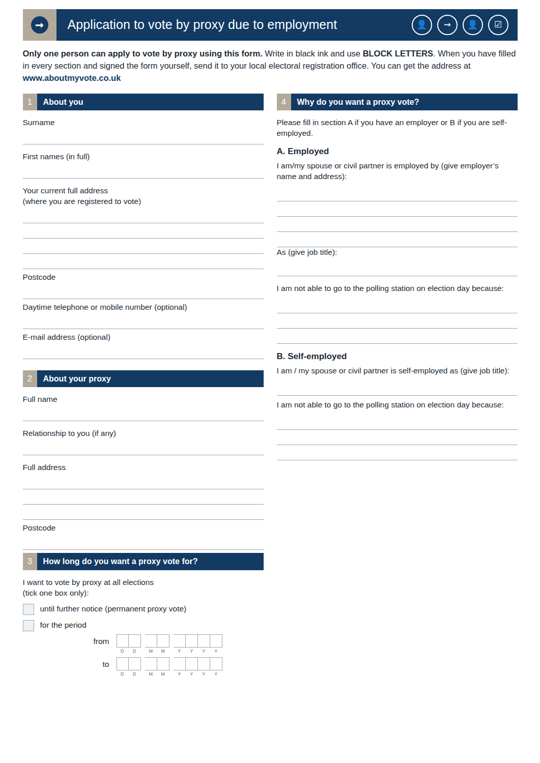➞
Application to vote by proxy due to employment
👤
➞
👤
☑
Only one person can apply to vote by proxy using this form. Write in black ink and use BLOCK LETTERS. When you have filled in every section and signed the form yourself, send it to your local electoral registration office. You can get the address at www.aboutmyvote.co.uk
1
About you
Surname
First names (in full)
Your current full address (where you are registered to vote)
Postcode
Daytime telephone or mobile number (optional)
E-mail address (optional)
2
About your proxy
Full name
Relationship to you (if any)
Full address
Postcode
3
How long do you want a proxy vote for?
I want to vote by proxy at all elections
(tick one box only):
until further notice (permanent proxy vote)
for the period
from
DD MM YYYY
to
DD MM YYYY
4
Why do you want a proxy vote?
Please fill in section A if you have an employer or B if you are self-employed.
A. Employed
I am/my spouse or civil partner is employed by (give employer’s name and address):
As (give job title):
I am not able to go to the polling station on election day because:
B. Self-employed
I am / my spouse or civil partner is self-employed as (give job title):
I am not able to go to the polling station on election day because: